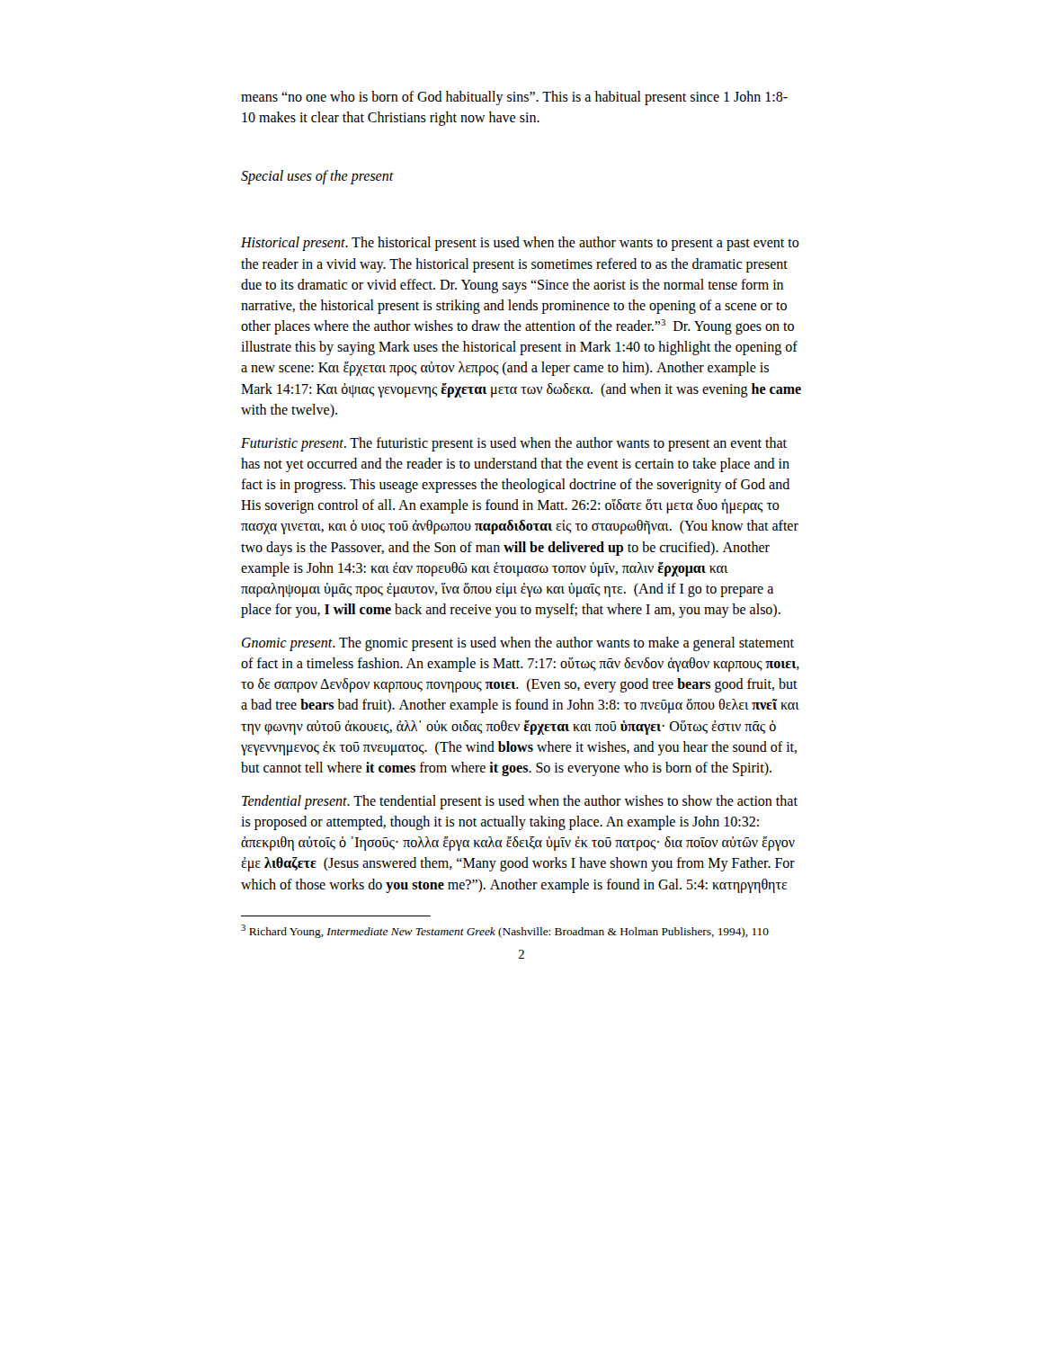means “no one who is born of God habitually sins”. This is a habitual present since 1 John 1:8-10 makes it clear that Christians right now have sin.
Special uses of the present
Historical present. The historical present is used when the author wants to present a past event to the reader in a vivid way. The historical present is sometimes refered to as the dramatic present due to its dramatic or vivid effect. Dr. Young says “Since the aorist is the normal tense form in narrative, the historical present is striking and lends prominence to the opening of a scene or to other places where the author wishes to draw the attention of the reader.”3 Dr. Young goes on to illustrate this by saying Mark uses the historical present in Mark 1:40 to highlight the opening of a new scene: Και ἔρχεται προς αὐτον λεπρος (and a leper came to him). Another example is Mark 14:17: Και ὀψιας γενομενης ἔρχεται μετα των δωδεκα. (and when it was evening he came with the twelve).
Futuristic present. The futuristic present is used when the author wants to present an event that has not yet occurred and the reader is to understand that the event is certain to take place and in fact is in progress. This useage expresses the theological doctrine of the soverignity of God and His soverign control of all. An example is found in Matt. 26:2: οἴδατε ὅτι μετα δυο ἡμερας το πασχα γινεται, και ὁ υιος τοῦ ἀνθρωπου παραδιδοται εἰς το σταυρωθῆναι. (You know that after two days is the Passover, and the Son of man will be delivered up to be crucified). Another example is John 14:3: και ἐαν πορευθῶ και ἑτοιμασω τοπον ὑμῖν, παλιν ἔρχομαι και παραληψομαι ὑμᾶς προς ἐμαυτον, ἵνα ὅπου εἰμι ἐγω και ὑμαῖς ητε. (And if I go to prepare a place for you, I will come back and receive you to myself; that where I am, you may be also).
Gnomic present. The gnomic present is used when the author wants to make a general statement of fact in a timeless fashion. An example is Matt. 7:17: οὕτως πᾶν δενδον ἀγαθον καρπους ποιει, το δε σαπρον Δενδρον καρπους πονηρους ποιει. (Even so, every good tree bears good fruit, but a bad tree bears bad fruit). Another example is found in John 3:8: το πνεῦμα ὅπου θελει πνεῖ και την φωνην αὐτοῦ ἀκουεις, ἀλλ᾽ οὐκ οιδας ποθεν ἔρχεται και ποῦ ὑπαγει· Οὕτως ἐστιν πᾶς ὁ γεγεννημενος ἐκ τοῦ πνευματος. (The wind blows where it wishes, and you hear the sound of it, but cannot tell where it comes from where it goes. So is everyone who is born of the Spirit).
Tendential present. The tendential present is used when the author wishes to show the action that is proposed or attempted, though it is not actually taking place. An example is John 10:32: ἀπεκριθη αὐτοῖς ὁ ᾽Ιησοῦς· πολλα ἔργα καλα ἔδειξα ὑμῖν ἐκ τοῦ πατρος· δια ποῖον αὐτῶν ἔργον ἐμε λιθαζετε (Jesus answered them, “Many good works I have shown you from My Father. For which of those works do you stone me?”). Another example is found in Gal. 5:4: κατηργηθητε
3 Richard Young, Intermediate New Testament Greek (Nashville: Broadman & Holman Publishers, 1994), 110
2